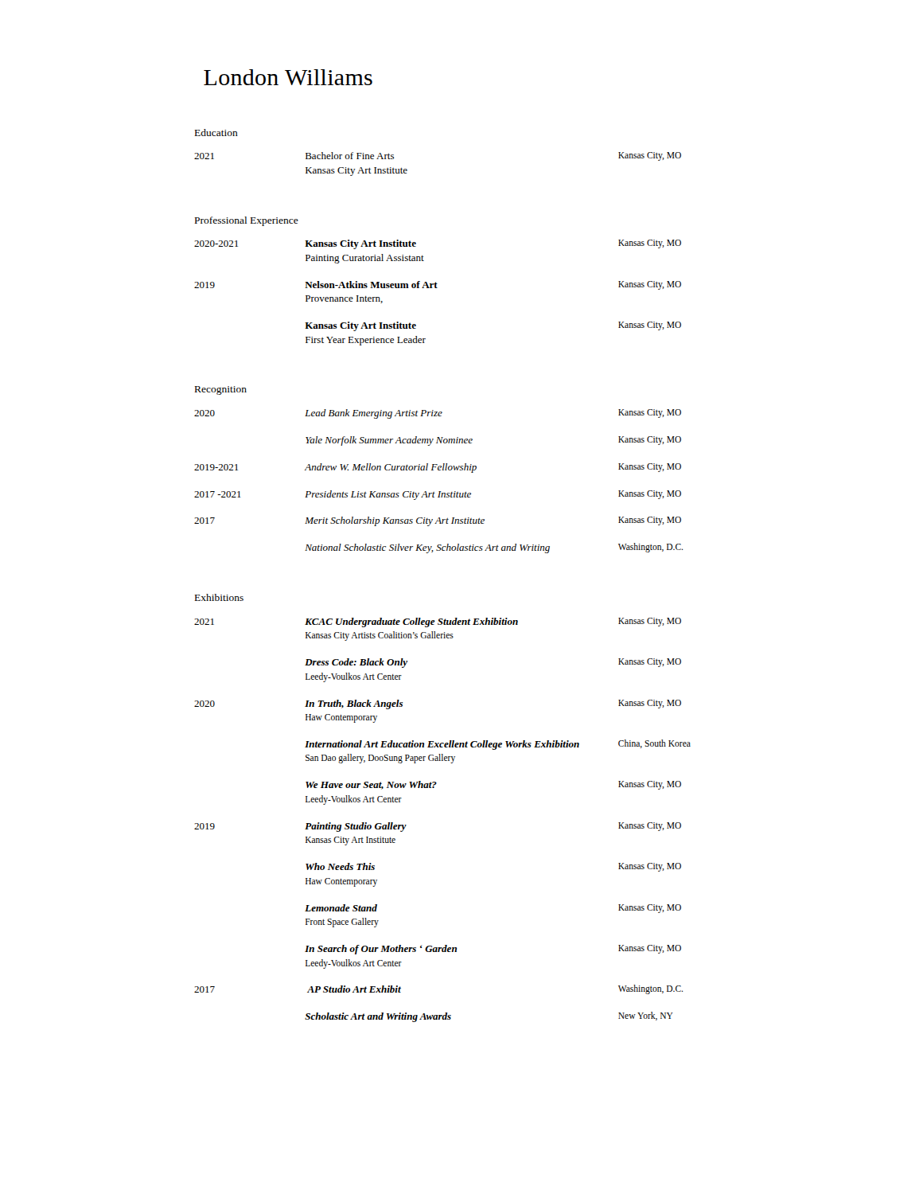London Williams
Education
| 2021 | Bachelor of Fine Arts Kansas City Art Institute | Kansas City, MO |
Professional Experience
| 2020-2021 | Kansas City Art Institute Painting Curatorial Assistant | Kansas City, MO |
| 2019 | Nelson-Atkins Museum of Art Provenance Intern, | Kansas City, MO |
| | Kansas City Art Institute First Year Experience Leader | Kansas City, MO |
Recognition
| 2020 | Lead Bank Emerging Artist Prize | Kansas City, MO |
| | Yale Norfolk Summer Academy Nominee | Kansas City, MO |
| 2019-2021 | Andrew W. Mellon Curatorial Fellowship | Kansas City, MO |
| 2017 -2021 | Presidents List Kansas City Art Institute | Kansas City, MO |
| 2017 | Merit Scholarship Kansas City Art Institute | Kansas City, MO |
| | National Scholastic Silver Key, Scholastics Art and Writing | Washington, D.C. |
Exhibitions
| 2021 | KCAC Undergraduate College Student Exhibition Kansas City Artists Coalition’s Galleries | Kansas City, MO |
| | Dress Code: Black Only Leedy-Voulkos Art Center | Kansas City, MO |
| 2020 | In Truth, Black Angels Haw Contemporary | Kansas City, MO |
| | International Art Education Excellent College Works Exhibition San Dao gallery, DooSung Paper Gallery | China, South Korea |
| | We Have our Seat, Now What? Leedy-Voulkos Art Center | Kansas City, MO |
| 2019 | Painting Studio Gallery Kansas City Art Institute | Kansas City, MO |
| | Who Needs This Haw Contemporary | Kansas City, MO |
| | Lemonade Stand Front Space Gallery | Kansas City, MO |
| | In Search of Our Mothers ‘ Garden Leedy-Voulkos Art Center | Kansas City, MO |
| 2017 | AP Studio Art Exhibit | Washington, D.C. |
| | Scholastic Art and Writing Awards | New York, NY |